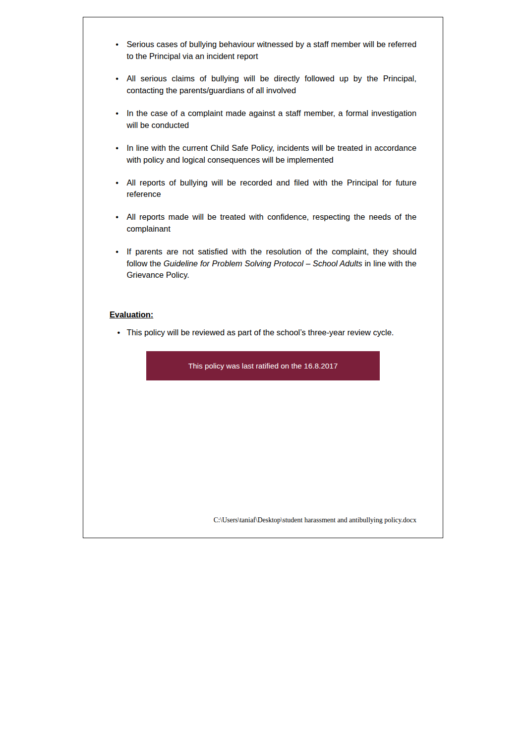Serious cases of bullying behaviour witnessed by a staff member will be referred to the Principal via an incident report
All serious claims of bullying will be directly followed up by the Principal, contacting the parents/guardians of all involved
In the case of a complaint made against a staff member, a formal investigation will be conducted
In line with the current Child Safe Policy, incidents will be treated in accordance with policy and logical consequences will be implemented
All reports of bullying will be recorded and filed with the Principal for future reference
All reports made will be treated with confidence, respecting the needs of the complainant
If parents are not satisfied with the resolution of the complaint, they should follow the Guideline for Problem Solving Protocol – School Adults in line with the Grievance Policy.
Evaluation:
This policy will be reviewed as part of the school’s three-year review cycle.
This policy was last ratified on the 16.8.2017
C:\Users\taniaf\Desktop\student harassment and antibullying policy.docx